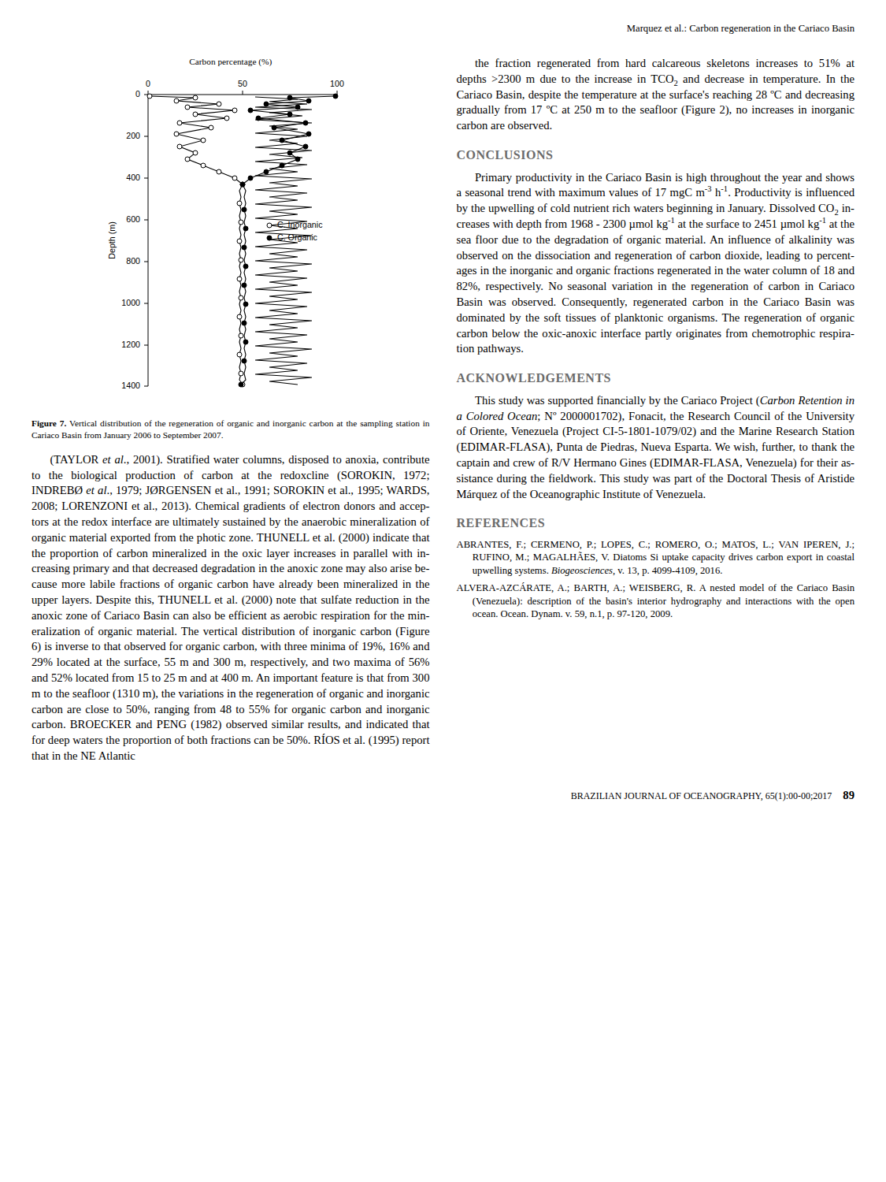Marquez et al.: Carbon regeneration in the Cariaco Basin
Carbon percentage (%)
0 50 100 0 200 400 600 800 1000 1200 1400 Depth (m) C. Inorganic C. Organic
Figure 7. Vertical distribution of the regeneration of organic and inorganic carbon at the sampling station in Cariaco Basin from January 2006 to September 2007.
(TAYLOR et al., 2001). Stratified water columns, disposed to anoxia, contribute to the biological production of carbon at the redoxcline (SOROKIN, 1972; INDREBØ et al., 1979; JØRGENSEN et al., 1991; SOROKIN et al., 1995; WARDS, 2008; LORENZONI et al., 2013). Chemical gradients of electron donors and acceptors at the redox interface are ultimately sustained by the anaerobic mineralization of organic material exported from the photic zone. THUNELL et al. (2000) indicate that the proportion of carbon mineralized in the oxic layer increases in parallel with increasing primary and that decreased degradation in the anoxic zone may also arise because more labile fractions of organic carbon have already been mineralized in the upper layers. Despite this, THUNELL et al. (2000) note that sulfate reduction in the anoxic zone of Cariaco Basin can also be efficient as aerobic respiration for the mineralization of organic material. The vertical distribution of inorganic carbon (Figure 6) is inverse to that observed for organic carbon, with three minima of 19%, 16% and 29% located at the surface, 55 m and 300 m, respectively, and two maxima of 56% and 52% located from 15 to 25 m and at 400 m. An important feature is that from 300 m to the seafloor (1310 m), the variations in the regeneration of organic and inorganic carbon are close to 50%, ranging from 48 to 55% for organic carbon and inorganic carbon. BROECKER and PENG (1982) observed similar results, and indicated that for deep waters the proportion of both fractions can be 50%. RÍOS et al. (1995) report that in the NE Atlantic
the fraction regenerated from hard calcareous skeletons increases to 51% at depths >2300 m due to the increase in TCO2 and decrease in temperature. In the Cariaco Basin, despite the temperature at the surface's reaching 28 ºC and decreasing gradually from 17 ºC at 250 m to the seafloor (Figure 2), no increases in inorganic carbon are observed.
CONCLUSIONS
Primary productivity in the Cariaco Basin is high throughout the year and shows a seasonal trend with maximum values of 17 mgC m-3 h-1. Productivity is influenced by the upwelling of cold nutrient rich waters beginning in January. Dissolved CO2 increases with depth from 1968 - 2300 µmol kg-1 at the surface to 2451 µmol kg-1 at the sea floor due to the degradation of organic material. An influence of alkalinity was observed on the dissociation and regeneration of carbon dioxide, leading to percentages in the inorganic and organic fractions regenerated in the water column of 18 and 82%, respectively. No seasonal variation in the regeneration of carbon in Cariaco Basin was observed. Consequently, regenerated carbon in the Cariaco Basin was dominated by the soft tissues of planktonic organisms. The regeneration of organic carbon below the oxic-anoxic interface partly originates from chemotrophic respiration pathways.
ACKNOWLEDGEMENTS
This study was supported financially by the Cariaco Project (Carbon Retention in a Colored Ocean; Nº 2000001702), Fonacit, the Research Council of the University of Oriente, Venezuela (Project CI-5-1801-1079/02) and the Marine Research Station (EDIMAR-FLASA), Punta de Piedras, Nueva Esparta. We wish, further, to thank the captain and crew of R/V Hermano Gines (EDIMAR-FLASA, Venezuela) for their assistance during the fieldwork. This study was part of the Doctoral Thesis of Aristide Márquez of the Oceanographic Institute of Venezuela.
REFERENCES
ABRANTES, F.; CERMENO, P.; LOPES, C.; ROMERO, O.; MATOS, L.; VAN IPEREN, J.; RUFINO, M.; MAGALHÃES, V. Diatoms Si uptake capacity drives carbon export in coastal upwelling systems. Biogeosciences, v. 13, p. 4099-4109, 2016.
ALVERA-AZCÁRATE, A.; BARTH, A.; WEISBERG, R. A nested model of the Cariaco Basin (Venezuela): description of the basin's interior hydrography and interactions with the open ocean. Ocean. Dynam. v. 59, n.1, p. 97-120, 2009.
BRAZILIAN JOURNAL OF OCEANOGRAPHY, 65(1):00-00;2017 89